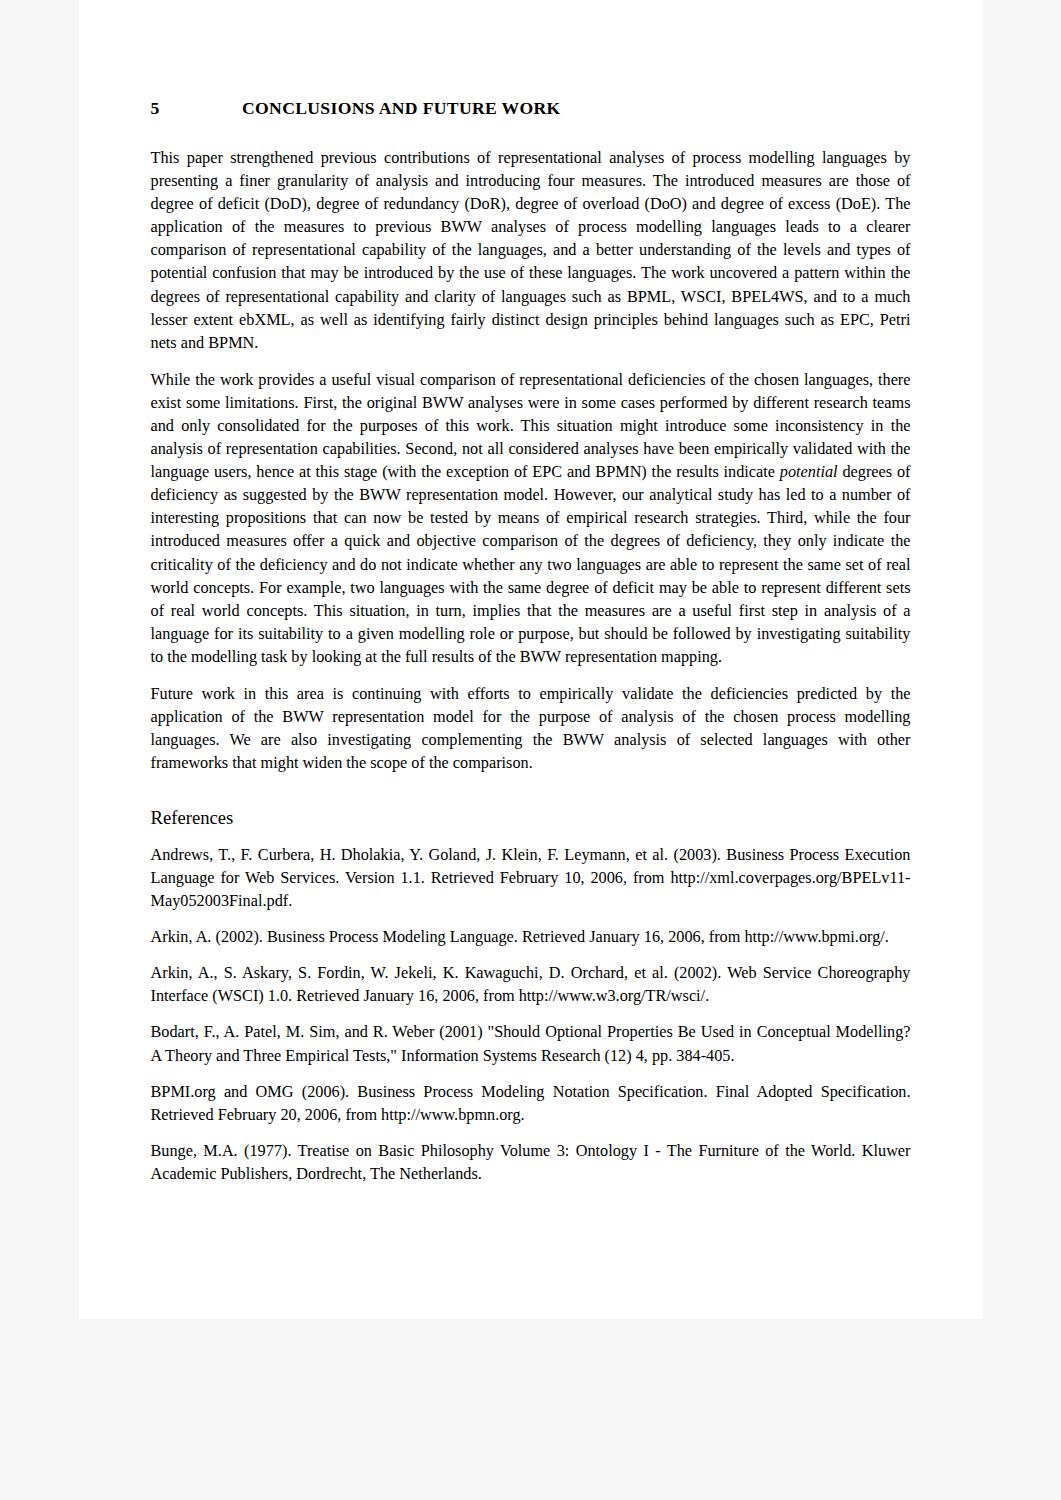5 CONCLUSIONS AND FUTURE WORK
This paper strengthened previous contributions of representational analyses of process modelling languages by presenting a finer granularity of analysis and introducing four measures. The introduced measures are those of degree of deficit (DoD), degree of redundancy (DoR), degree of overload (DoO) and degree of excess (DoE). The application of the measures to previous BWW analyses of process modelling languages leads to a clearer comparison of representational capability of the languages, and a better understanding of the levels and types of potential confusion that may be introduced by the use of these languages. The work uncovered a pattern within the degrees of representational capability and clarity of languages such as BPML, WSCI, BPEL4WS, and to a much lesser extent ebXML, as well as identifying fairly distinct design principles behind languages such as EPC, Petri nets and BPMN.
While the work provides a useful visual comparison of representational deficiencies of the chosen languages, there exist some limitations. First, the original BWW analyses were in some cases performed by different research teams and only consolidated for the purposes of this work. This situation might introduce some inconsistency in the analysis of representation capabilities. Second, not all considered analyses have been empirically validated with the language users, hence at this stage (with the exception of EPC and BPMN) the results indicate potential degrees of deficiency as suggested by the BWW representation model. However, our analytical study has led to a number of interesting propositions that can now be tested by means of empirical research strategies. Third, while the four introduced measures offer a quick and objective comparison of the degrees of deficiency, they only indicate the criticality of the deficiency and do not indicate whether any two languages are able to represent the same set of real world concepts. For example, two languages with the same degree of deficit may be able to represent different sets of real world concepts. This situation, in turn, implies that the measures are a useful first step in analysis of a language for its suitability to a given modelling role or purpose, but should be followed by investigating suitability to the modelling task by looking at the full results of the BWW representation mapping.
Future work in this area is continuing with efforts to empirically validate the deficiencies predicted by the application of the BWW representation model for the purpose of analysis of the chosen process modelling languages. We are also investigating complementing the BWW analysis of selected languages with other frameworks that might widen the scope of the comparison.
References
Andrews, T., F. Curbera, H. Dholakia, Y. Goland, J. Klein, F. Leymann, et al. (2003). Business Process Execution Language for Web Services. Version 1.1. Retrieved February 10, 2006, from http://xml.coverpages.org/BPELv11-May052003Final.pdf.
Arkin, A. (2002). Business Process Modeling Language. Retrieved January 16, 2006, from http://www.bpmi.org/.
Arkin, A., S. Askary, S. Fordin, W. Jekeli, K. Kawaguchi, D. Orchard, et al. (2002). Web Service Choreography Interface (WSCI) 1.0. Retrieved January 16, 2006, from http://www.w3.org/TR/wsci/.
Bodart, F., A. Patel, M. Sim, and R. Weber (2001) "Should Optional Properties Be Used in Conceptual Modelling? A Theory and Three Empirical Tests," Information Systems Research (12) 4, pp. 384-405.
BPMI.org and OMG (2006). Business Process Modeling Notation Specification. Final Adopted Specification. Retrieved February 20, 2006, from http://www.bpmn.org.
Bunge, M.A. (1977). Treatise on Basic Philosophy Volume 3: Ontology I - The Furniture of the World. Kluwer Academic Publishers, Dordrecht, The Netherlands.